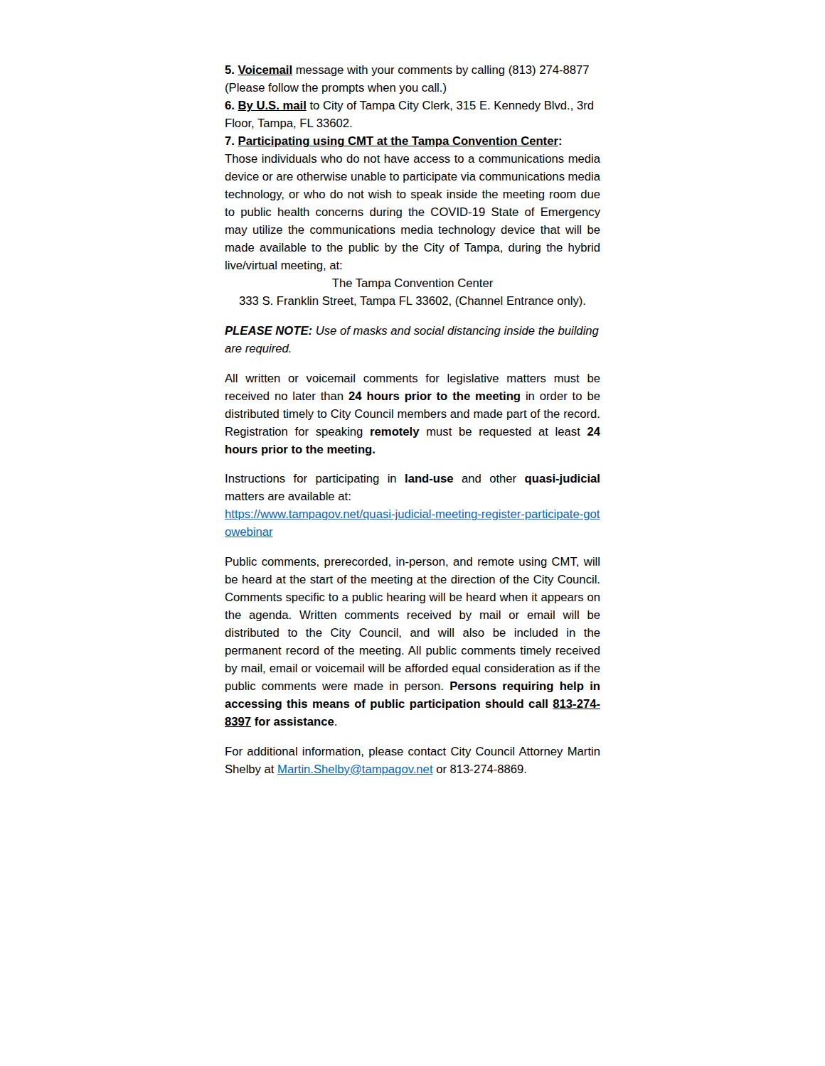5. Voicemail message with your comments by calling (813) 274-8877 (Please follow the prompts when you call.)
6. By U.S. mail to City of Tampa City Clerk, 315 E. Kennedy Blvd., 3rd Floor, Tampa, FL 33602.
7. Participating using CMT at the Tampa Convention Center:
Those individuals who do not have access to a communications media device or are otherwise unable to participate via communications media technology, or who do not wish to speak inside the meeting room due to public health concerns during the COVID-19 State of Emergency may utilize the communications media technology device that will be made available to the public by the City of Tampa, during the hybrid live/virtual meeting, at:
The Tampa Convention Center
333 S. Franklin Street, Tampa FL 33602, (Channel Entrance only).
PLEASE NOTE: Use of masks and social distancing inside the building are required.
All written or voicemail comments for legislative matters must be received no later than 24 hours prior to the meeting in order to be distributed timely to City Council members and made part of the record. Registration for speaking remotely must be requested at least 24 hours prior to the meeting.
Instructions for participating in land-use and other quasi-judicial matters are available at:
https://www.tampagov.net/quasi-judicial-meeting-register-participate-gotowebinar
Public comments, prerecorded, in-person, and remote using CMT, will be heard at the start of the meeting at the direction of the City Council. Comments specific to a public hearing will be heard when it appears on the agenda. Written comments received by mail or email will be distributed to the City Council, and will also be included in the permanent record of the meeting. All public comments timely received by mail, email or voicemail will be afforded equal consideration as if the public comments were made in person. Persons requiring help in accessing this means of public participation should call 813-274-8397 for assistance.
For additional information, please contact City Council Attorney Martin Shelby at Martin.Shelby@tampagov.net or 813-274-8869.